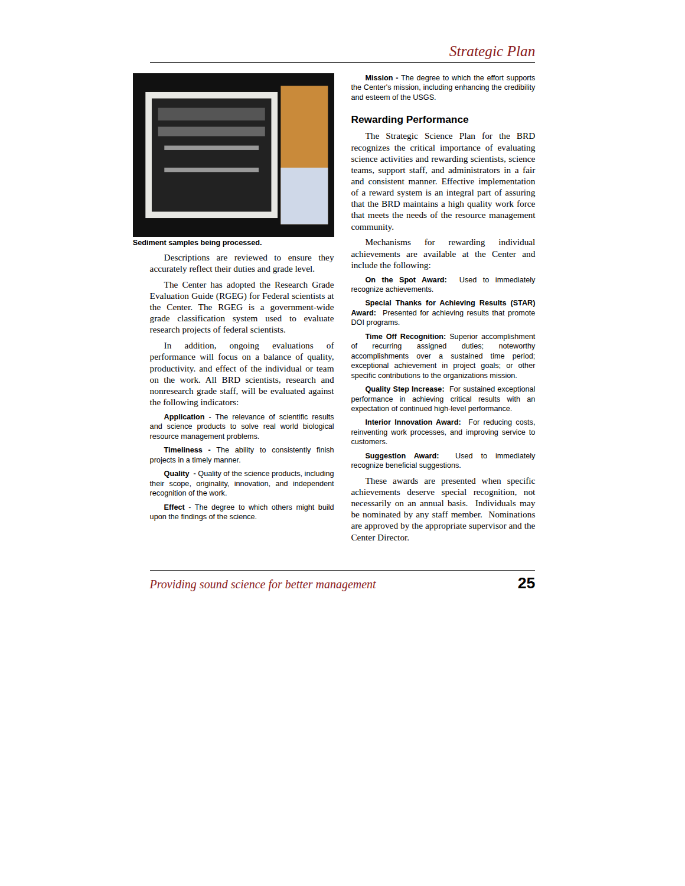Strategic Plan
Sediment samples being processed.
Descriptions are reviewed to ensure they accurately reflect their duties and grade level.
The Center has adopted the Research Grade Evaluation Guide (RGEG) for Federal scientists at the Center. The RGEG is a government-wide grade classification system used to evaluate research projects of federal scientists.
In addition, ongoing evaluations of performance will focus on a balance of quality, productivity. and effect of the individual or team on the work. All BRD scientists, research and nonresearch grade staff, will be evaluated against the following indicators:
Application - The relevance of scientific results and science products to solve real world biological resource management problems.
Timeliness - The ability to consistently finish projects in a timely manner.
Quality - Quality of the science products, including their scope, originality, innovation, and independent recognition of the work.
Effect - The degree to which others might build upon the findings of the science.
Mission - The degree to which the effort supports the Center's mission, including enhancing the credibility and esteem of the USGS.
Rewarding Performance
The Strategic Science Plan for the BRD recognizes the critical importance of evaluating science activities and rewarding scientists, science teams, support staff, and administrators in a fair and consistent manner. Effective implementation of a reward system is an integral part of assuring that the BRD maintains a high quality work force that meets the needs of the resource management community.
Mechanisms for rewarding individual achievements are available at the Center and include the following:
On the Spot Award: Used to immediately recognize achievements.
Special Thanks for Achieving Results (STAR) Award: Presented for achieving results that promote DOI programs.
Time Off Recognition: Superior accomplishment of recurring assigned duties; noteworthy accomplishments over a sustained time period; exceptional achievement in project goals; or other specific contributions to the organizations mission.
Quality Step Increase: For sustained exceptional performance in achieving critical results with an expectation of continued high-level performance.
Interior Innovation Award: For reducing costs, reinventing work processes, and improving service to customers.
Suggestion Award: Used to immediately recognize beneficial suggestions.
These awards are presented when specific achievements deserve special recognition, not necessarily on an annual basis. Individuals may be nominated by any staff member. Nominations are approved by the appropriate supervisor and the Center Director.
Providing sound science for better management
25